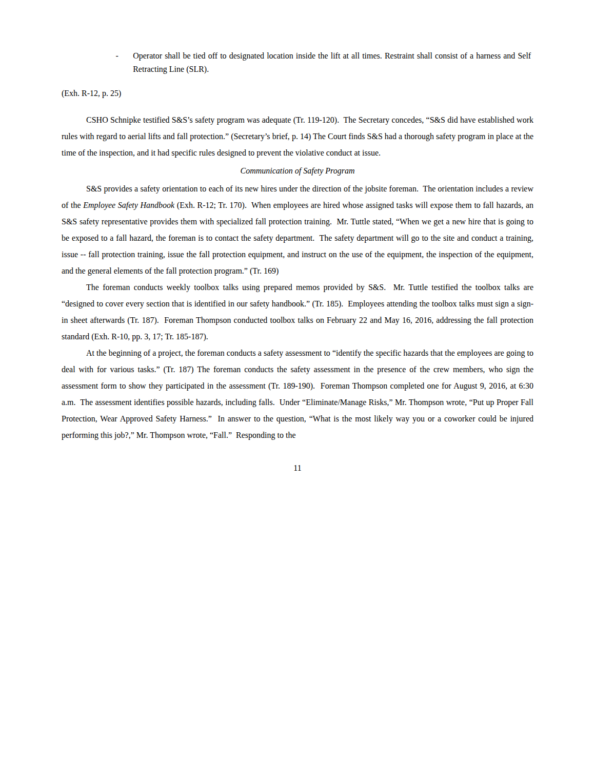-Operator shall be tied off to designated location inside the lift at all times. Restraint shall consist of a harness and Self Retracting Line (SLR).
(Exh. R-12, p. 25)
CSHO Schnipke testified S&S’s safety program was adequate (Tr. 119-120). The Secretary concedes, “S&S did have established work rules with regard to aerial lifts and fall protection.” (Secretary’s brief, p. 14) The Court finds S&S had a thorough safety program in place at the time of the inspection, and it had specific rules designed to prevent the violative conduct at issue.
Communication of Safety Program
S&S provides a safety orientation to each of its new hires under the direction of the jobsite foreman. The orientation includes a review of the Employee Safety Handbook (Exh. R-12; Tr. 170). When employees are hired whose assigned tasks will expose them to fall hazards, an S&S safety representative provides them with specialized fall protection training. Mr. Tuttle stated, “When we get a new hire that is going to be exposed to a fall hazard, the foreman is to contact the safety department. The safety department will go to the site and conduct a training, issue -- fall protection training, issue the fall protection equipment, and instruct on the use of the equipment, the inspection of the equipment, and the general elements of the fall protection program.” (Tr. 169)
The foreman conducts weekly toolbox talks using prepared memos provided by S&S. Mr. Tuttle testified the toolbox talks are “designed to cover every section that is identified in our safety handbook.” (Tr. 185). Employees attending the toolbox talks must sign a sign-in sheet afterwards (Tr. 187). Foreman Thompson conducted toolbox talks on February 22 and May 16, 2016, addressing the fall protection standard (Exh. R-10, pp. 3, 17; Tr. 185-187).
At the beginning of a project, the foreman conducts a safety assessment to “identify the specific hazards that the employees are going to deal with for various tasks.” (Tr. 187) The foreman conducts the safety assessment in the presence of the crew members, who sign the assessment form to show they participated in the assessment (Tr. 189-190). Foreman Thompson completed one for August 9, 2016, at 6:30 a.m. The assessment identifies possible hazards, including falls. Under “Eliminate/Manage Risks,” Mr. Thompson wrote, “Put up Proper Fall Protection, Wear Approved Safety Harness.” In answer to the question, “What is the most likely way you or a coworker could be injured performing this job?,” Mr. Thompson wrote, “Fall.” Responding to the
11